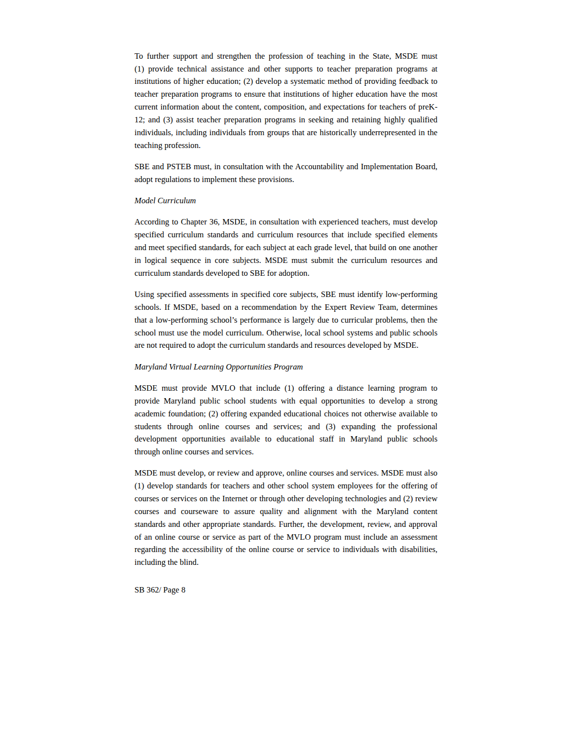To further support and strengthen the profession of teaching in the State, MSDE must (1) provide technical assistance and other supports to teacher preparation programs at institutions of higher education; (2) develop a systematic method of providing feedback to teacher preparation programs to ensure that institutions of higher education have the most current information about the content, composition, and expectations for teachers of preK-12; and (3) assist teacher preparation programs in seeking and retaining highly qualified individuals, including individuals from groups that are historically underrepresented in the teaching profession.
SBE and PSTEB must, in consultation with the Accountability and Implementation Board, adopt regulations to implement these provisions.
Model Curriculum
According to Chapter 36, MSDE, in consultation with experienced teachers, must develop specified curriculum standards and curriculum resources that include specified elements and meet specified standards, for each subject at each grade level, that build on one another in logical sequence in core subjects. MSDE must submit the curriculum resources and curriculum standards developed to SBE for adoption.
Using specified assessments in specified core subjects, SBE must identify low-performing schools. If MSDE, based on a recommendation by the Expert Review Team, determines that a low-performing school’s performance is largely due to curricular problems, then the school must use the model curriculum. Otherwise, local school systems and public schools are not required to adopt the curriculum standards and resources developed by MSDE.
Maryland Virtual Learning Opportunities Program
MSDE must provide MVLO that include (1) offering a distance learning program to provide Maryland public school students with equal opportunities to develop a strong academic foundation; (2) offering expanded educational choices not otherwise available to students through online courses and services; and (3) expanding the professional development opportunities available to educational staff in Maryland public schools through online courses and services.
MSDE must develop, or review and approve, online courses and services. MSDE must also (1) develop standards for teachers and other school system employees for the offering of courses or services on the Internet or through other developing technologies and (2) review courses and courseware to assure quality and alignment with the Maryland content standards and other appropriate standards. Further, the development, review, and approval of an online course or service as part of the MVLO program must include an assessment regarding the accessibility of the online course or service to individuals with disabilities, including the blind.
SB 362/ Page 8